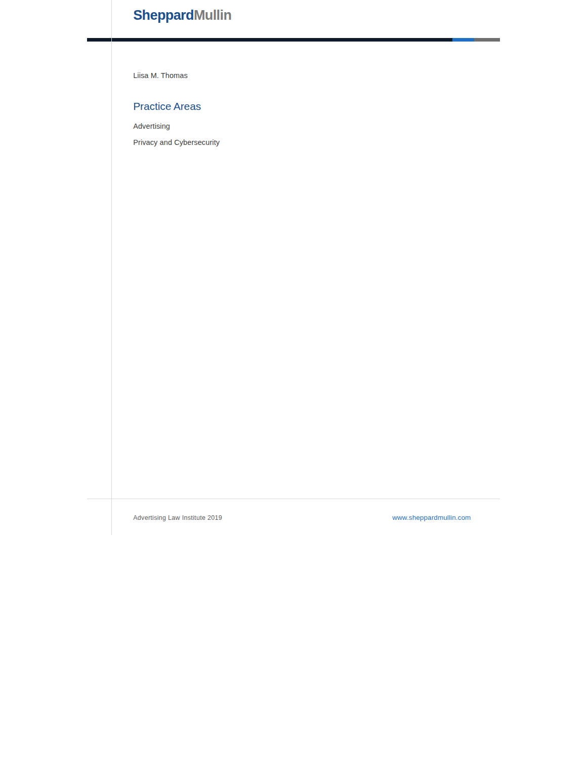Sheppard Mullin
Liisa M. Thomas
Practice Areas
Advertising
Privacy and Cybersecurity
Advertising Law Institute 2019
www.sheppardmullin.com